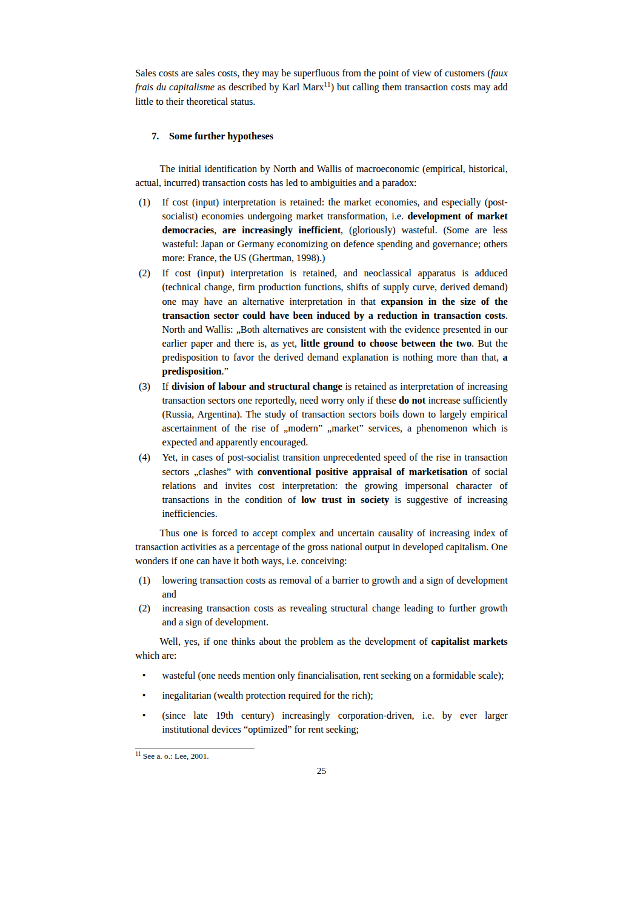Sales costs are sales costs, they may be superfluous from the point of view of customers (faux frais du capitalisme as described by Karl Marx11) but calling them transaction costs may add little to their theoretical status.
7. Some further hypotheses
The initial identification by North and Wallis of macroeconomic (empirical, historical, actual, incurred) transaction costs has led to ambiguities and a paradox:
If cost (input) interpretation is retained: the market economies, and especially (post-socialist) economies undergoing market transformation, i.e. development of market democracies, are increasingly inefficient, (gloriously) wasteful. (Some are less wasteful: Japan or Germany economizing on defence spending and governance; others more: France, the US (Ghertman, 1998).)
If cost (input) interpretation is retained, and neoclassical apparatus is adduced (technical change, firm production functions, shifts of supply curve, derived demand) one may have an alternative interpretation in that expansion in the size of the transaction sector could have been induced by a reduction in transaction costs. North and Wallis: „Both alternatives are consistent with the evidence presented in our earlier paper and there is, as yet, little ground to choose between the two. But the predisposition to favor the derived demand explanation is nothing more than that, a predisposition.”
If division of labour and structural change is retained as interpretation of increasing transaction sectors one reportedly, need worry only if these do not increase sufficiently (Russia, Argentina). The study of transaction sectors boils down to largely empirical ascertainment of the rise of „modern” „market” services, a phenomenon which is expected and apparently encouraged.
Yet, in cases of post-socialist transition unprecedented speed of the rise in transaction sectors „clashes” with conventional positive appraisal of marketisation of social relations and invites cost interpretation: the growing impersonal character of transactions in the condition of low trust in society is suggestive of increasing inefficiencies.
Thus one is forced to accept complex and uncertain causality of increasing index of transaction activities as a percentage of the gross national output in developed capitalism. One wonders if one can have it both ways, i.e. conceiving:
lowering transaction costs as removal of a barrier to growth and a sign of development and
increasing transaction costs as revealing structural change leading to further growth and a sign of development.
Well, yes, if one thinks about the problem as the development of capitalist markets which are:
wasteful (one needs mention only financialisation, rent seeking on a formidable scale);
inegalitarian (wealth protection required for the rich);
(since late 19th century) increasingly corporation-driven, i.e. by ever larger institutional devices “optimized” for rent seeking;
11 See a. o.: Lee, 2001.
25